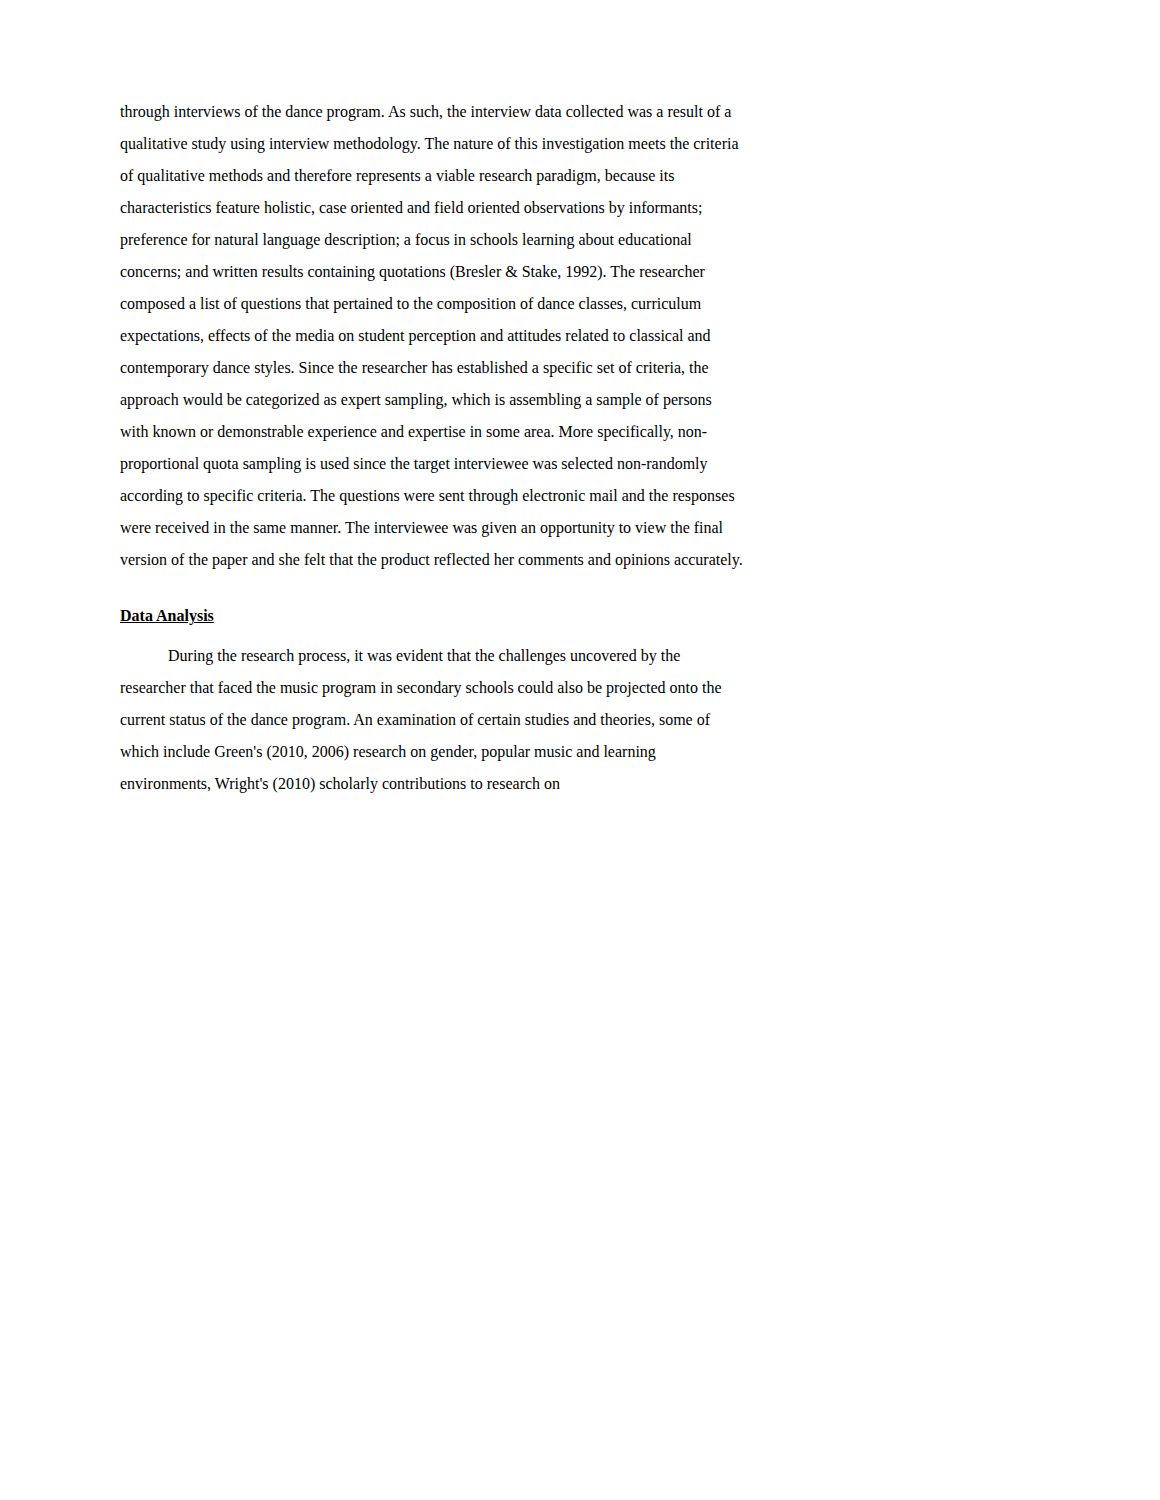through interviews of the dance program. As such, the interview data collected was a result of a qualitative study using interview methodology. The nature of this investigation meets the criteria of qualitative methods and therefore represents a viable research paradigm, because its characteristics feature holistic, case oriented and field oriented observations by informants; preference for natural language description; a focus in schools learning about educational concerns; and written results containing quotations (Bresler & Stake, 1992). The researcher composed a list of questions that pertained to the composition of dance classes, curriculum expectations, effects of the media on student perception and attitudes related to classical and contemporary dance styles. Since the researcher has established a specific set of criteria, the approach would be categorized as expert sampling, which is assembling a sample of persons with known or demonstrable experience and expertise in some area. More specifically, non-proportional quota sampling is used since the target interviewee was selected non-randomly according to specific criteria. The questions were sent through electronic mail and the responses were received in the same manner. The interviewee was given an opportunity to view the final version of the paper and she felt that the product reflected her comments and opinions accurately.
Data Analysis
During the research process, it was evident that the challenges uncovered by the researcher that faced the music program in secondary schools could also be projected onto the current status of the dance program. An examination of certain studies and theories, some of which include Green's (2010, 2006) research on gender, popular music and learning environments, Wright's (2010) scholarly contributions to research on